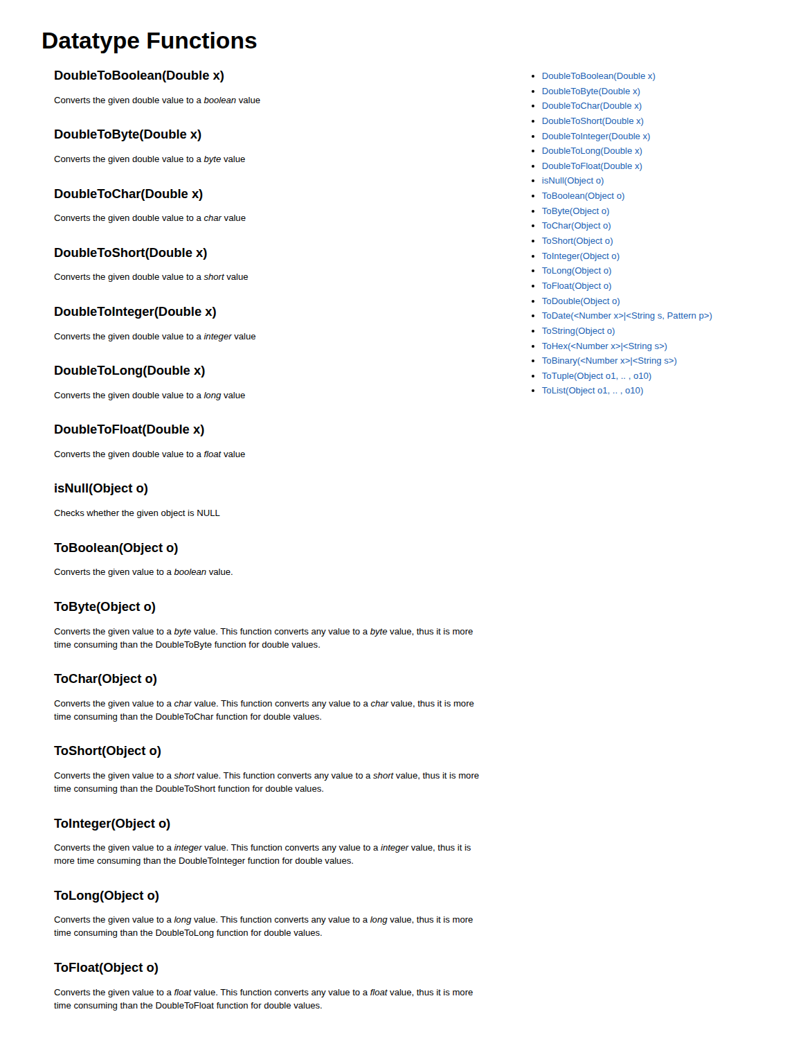Datatype Functions
DoubleToBoolean(Double x)
Converts the given double value to a boolean value
DoubleToByte(Double x)
Converts the given double value to a byte value
DoubleToChar(Double x)
Converts the given double value to a char value
DoubleToShort(Double x)
Converts the given double value to a short value
DoubleToInteger(Double x)
Converts the given double value to a integer value
DoubleToLong(Double x)
Converts the given double value to a long value
DoubleToFloat(Double x)
Converts the given double value to a float value
isNull(Object o)
Checks whether the given object is NULL
ToBoolean(Object o)
Converts the given value to a boolean value.
ToByte(Object o)
Converts the given value to a byte value. This function converts any value to a byte value, thus it is more time consuming than the DoubleToByte function for double values.
ToChar(Object o)
Converts the given value to a char value. This function converts any value to a char value, thus it is more time consuming than the DoubleToChar function for double values.
ToShort(Object o)
Converts the given value to a short value. This function converts any value to a short value, thus it is more time consuming than the DoubleToShort function for double values.
ToInteger(Object o)
Converts the given value to a integer value. This function converts any value to a integer value, thus it is more time consuming than the DoubleToInteger function for double values.
ToLong(Object o)
Converts the given value to a long value. This function converts any value to a long value, thus it is more time consuming than the DoubleToLong function for double values.
ToFloat(Object o)
Converts the given value to a float value. This function converts any value to a float value, thus it is more time consuming than the DoubleToFloat function for double values.
DoubleToBoolean(Double x)
DoubleToByte(Double x)
DoubleToChar(Double x)
DoubleToShort(Double x)
DoubleToInteger(Double x)
DoubleToLong(Double x)
DoubleToFloat(Double x)
isNull(Object o)
ToBoolean(Object o)
ToByte(Object o)
ToChar(Object o)
ToShort(Object o)
ToInteger(Object o)
ToLong(Object o)
ToFloat(Object o)
ToDouble(Object o)
ToDate(<Number x>|<String s, Pattern p>)
ToString(Object o)
ToHex(<Number x>|<String s>)
ToBinary(<Number x>|<String s>)
ToTuple(Object o1, .. , o10)
ToList(Object o1, .. , o10)